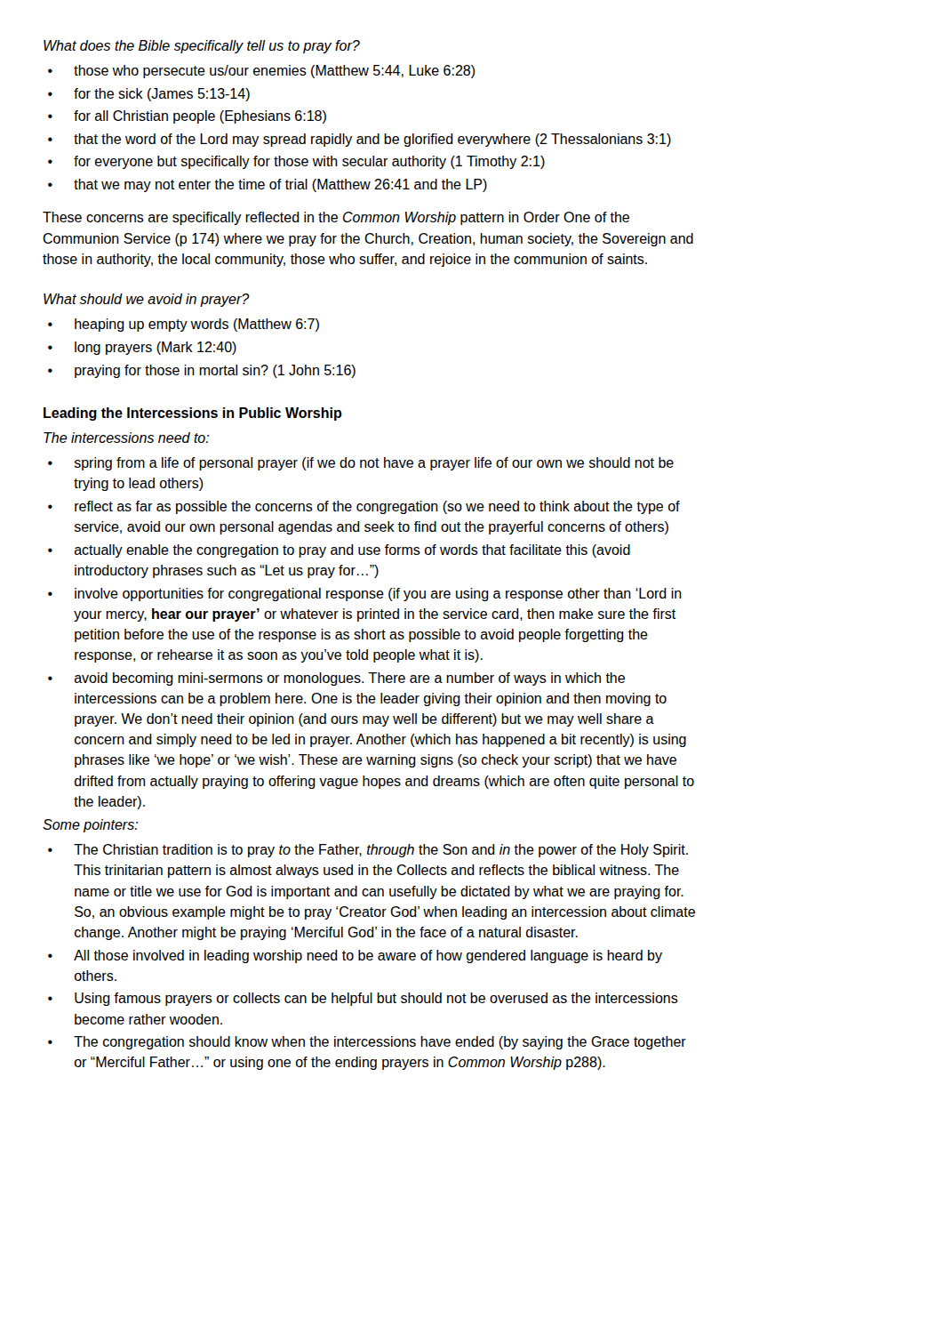What does the Bible specifically tell us to pray for?
those who persecute us/our enemies (Matthew 5:44, Luke 6:28)
for the sick (James 5:13-14)
for all Christian people (Ephesians 6:18)
that the word of the Lord may spread rapidly and be glorified everywhere (2 Thessalonians 3:1)
for everyone but specifically for those with secular authority (1 Timothy 2:1)
that we may not enter the time of trial (Matthew 26:41 and the LP)
These concerns are specifically reflected in the Common Worship pattern in Order One of the Communion Service (p 174) where we pray for the Church, Creation, human society, the Sovereign and those in authority, the local community, those who suffer, and rejoice in the communion of saints.
What should we avoid in prayer?
heaping up empty words (Matthew 6:7)
long prayers (Mark 12:40)
praying for those in mortal sin? (1 John 5:16)
Leading the Intercessions in Public Worship
The intercessions need to:
spring from a life of personal prayer (if we do not have a prayer life of our own we should not be trying to lead others)
reflect as far as possible the concerns of the congregation (so we need to think about the type of service, avoid our own personal agendas and seek to find out the prayerful concerns of others)
actually enable the congregation to pray and use forms of words that facilitate this (avoid introductory phrases such as “Let us pray for…”)
involve opportunities for congregational response (if you are using a response other than ‘Lord in your mercy, hear our prayer’ or whatever is printed in the service card, then make sure the first petition before the use of the response is as short as possible to avoid people forgetting the response, or rehearse it as soon as you’ve told people what it is).
avoid becoming mini-sermons or monologues. There are a number of ways in which the intercessions can be a problem here. One is the leader giving their opinion and then moving to prayer. We don’t need their opinion (and ours may well be different) but we may well share a concern and simply need to be led in prayer. Another (which has happened a bit recently) is using phrases like ‘we hope’ or ‘we wish’. These are warning signs (so check your script) that we have drifted from actually praying to offering vague hopes and dreams (which are often quite personal to the leader).
Some pointers:
The Christian tradition is to pray to the Father, through the Son and in the power of the Holy Spirit. This trinitarian pattern is almost always used in the Collects and reflects the biblical witness. The name or title we use for God is important and can usefully be dictated by what we are praying for. So, an obvious example might be to pray ‘Creator God’ when leading an intercession about climate change. Another might be praying ‘Merciful God’ in the face of a natural disaster.
All those involved in leading worship need to be aware of how gendered language is heard by others.
Using famous prayers or collects can be helpful but should not be overused as the intercessions become rather wooden.
The congregation should know when the intercessions have ended (by saying the Grace together or “Merciful Father…” or using one of the ending prayers in Common Worship p288).